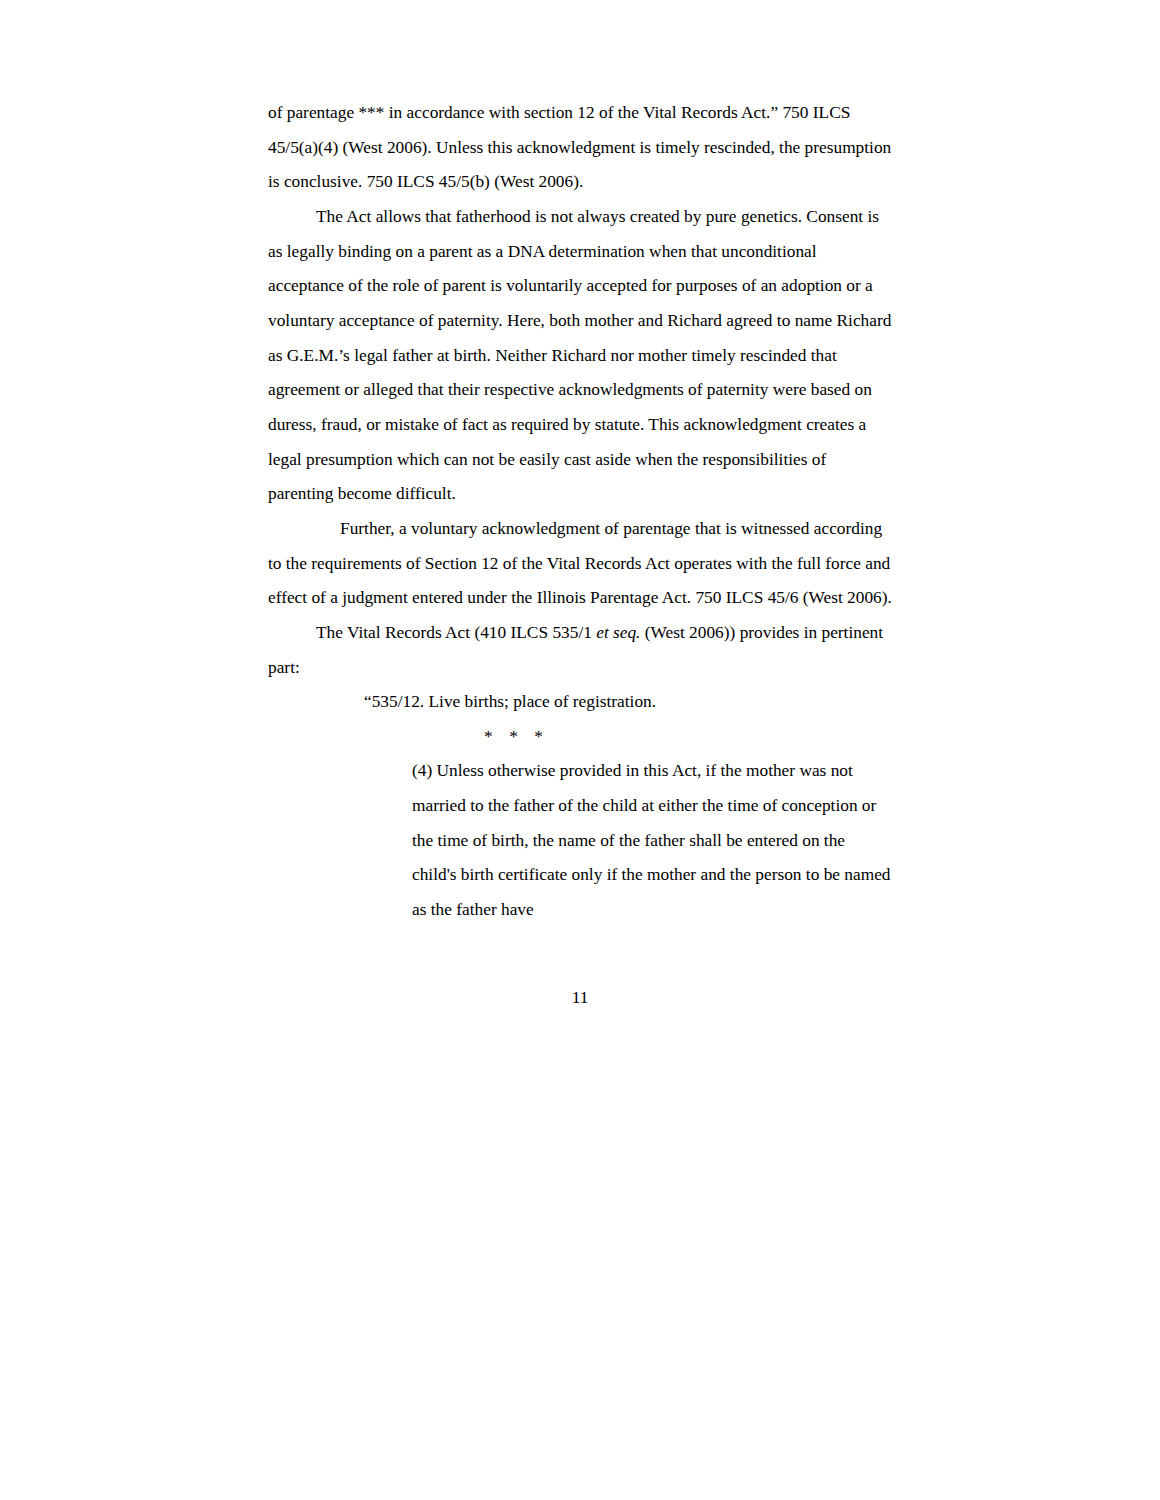of parentage *** in accordance with section 12 of the Vital Records Act.” 750 ILCS 45/5(a)(4) (West 2006). Unless this acknowledgment is timely rescinded, the presumption is conclusive. 750 ILCS 45/5(b) (West 2006).
The Act allows that fatherhood is not always created by pure genetics. Consent is as legally binding on a parent as a DNA determination when that unconditional acceptance of the role of parent is voluntarily accepted for purposes of an adoption or a voluntary acceptance of paternity. Here, both mother and Richard agreed to name Richard as G.E.M.’s legal father at birth. Neither Richard nor mother timely rescinded that agreement or alleged that their respective acknowledgments of paternity were based on duress, fraud, or mistake of fact as required by statute. This acknowledgment creates a legal presumption which can not be easily cast aside when the responsibilities of parenting become difficult.
Further, a voluntary acknowledgment of parentage that is witnessed according to the requirements of Section 12 of the Vital Records Act operates with the full force and effect of a judgment entered under the Illinois Parentage Act. 750 ILCS 45/6 (West 2006).
The Vital Records Act (410 ILCS 535/1 et seq. (West 2006)) provides in pertinent part:
“535/12. Live births; place of registration.
* * *
(4) Unless otherwise provided in this Act, if the mother was not married to the father of the child at either the time of conception or the time of birth, the name of the father shall be entered on the child's birth certificate only if the mother and the person to be named as the father have
11